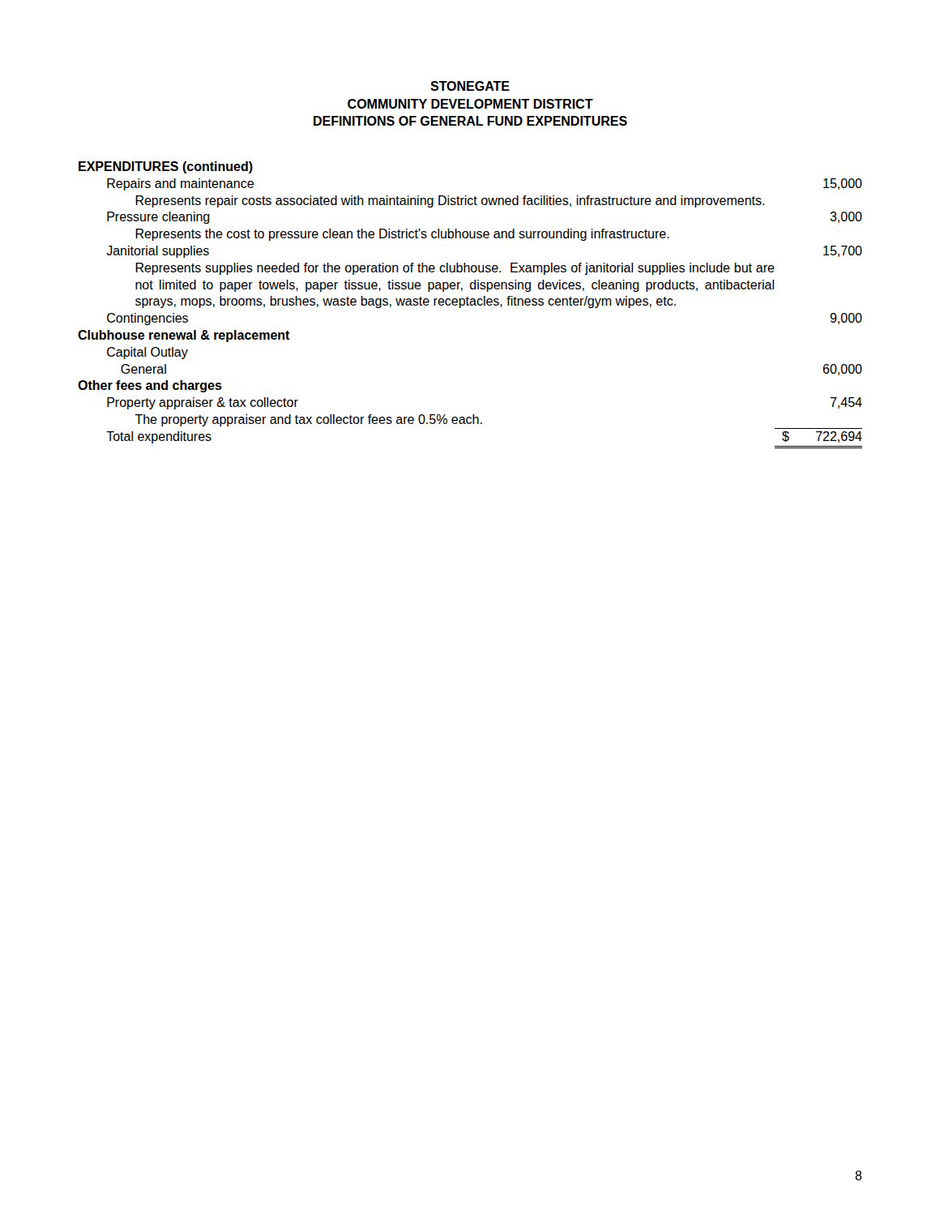STONEGATE
COMMUNITY DEVELOPMENT DISTRICT
DEFINITIONS OF GENERAL FUND EXPENDITURES
| EXPENDITURES (continued) | | |
| Repairs and maintenance | | 15,000 |
| Represents repair costs associated with maintaining District owned facilities, infrastructure and improvements. | | |
| Pressure cleaning | | 3,000 |
| Represents the cost to pressure clean the District's clubhouse and surrounding infrastructure. | | |
| Janitorial supplies | | 15,700 |
| Represents supplies needed for the operation of the clubhouse. Examples of janitorial supplies include but are not limited to paper towels, paper tissue, tissue paper, dispensing devices, cleaning products, antibacterial sprays, mops, brooms, brushes, waste bags, waste receptacles, fitness center/gym wipes, etc. | | |
| Contingencies | | 9,000 |
| Clubhouse renewal & replacement | | |
| Capital Outlay | | |
| General | | 60,000 |
| Other fees and charges | | |
| Property appraiser & tax collector | | 7,454 |
| The property appraiser and tax collector fees are 0.5% each. | | |
| Total expenditures | $ | 722,694 |
8